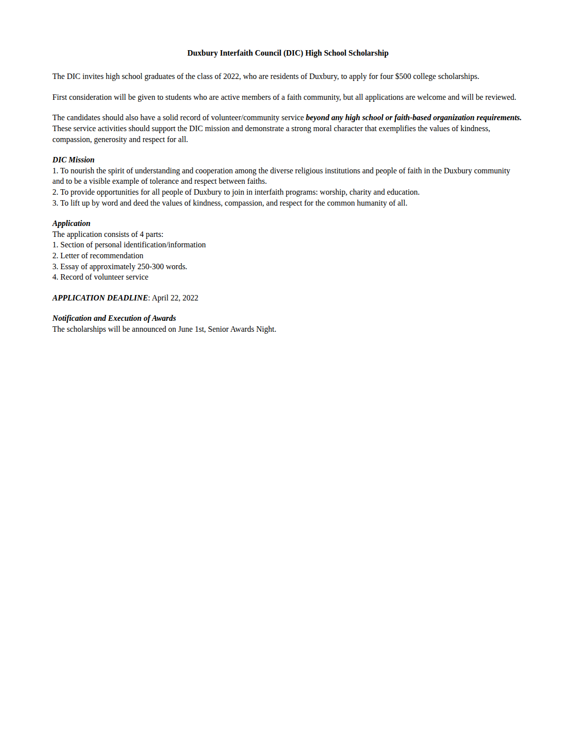Duxbury Interfaith Council (DIC) High School Scholarship
The DIC invites high school graduates of the class of 2022, who are residents of Duxbury, to apply for four $500 college scholarships.
First consideration will be given to students who are active members of a faith community, but all applications are welcome and will be reviewed.
The candidates should also have a solid record of volunteer/community service beyond any high school or faith-based organization requirements. These service activities should support the DIC mission and demonstrate a strong moral character that exemplifies the values of kindness, compassion, generosity and respect for all.
DIC Mission
1. To nourish the spirit of understanding and cooperation among the diverse religious institutions and people of faith in the Duxbury community and to be a visible example of tolerance and respect between faiths.
2. To provide opportunities for all people of Duxbury to join in interfaith programs: worship, charity and education.
3. To lift up by word and deed the values of kindness, compassion, and respect for the common humanity of all.
Application
The application consists of 4 parts:
1. Section of personal identification/information
2. Letter of recommendation
3. Essay of approximately 250-300 words.
4. Record of volunteer service
APPLICATION DEADLINE: April 22, 2022
Notification and Execution of Awards
The scholarships will be announced on June 1st, Senior Awards Night.